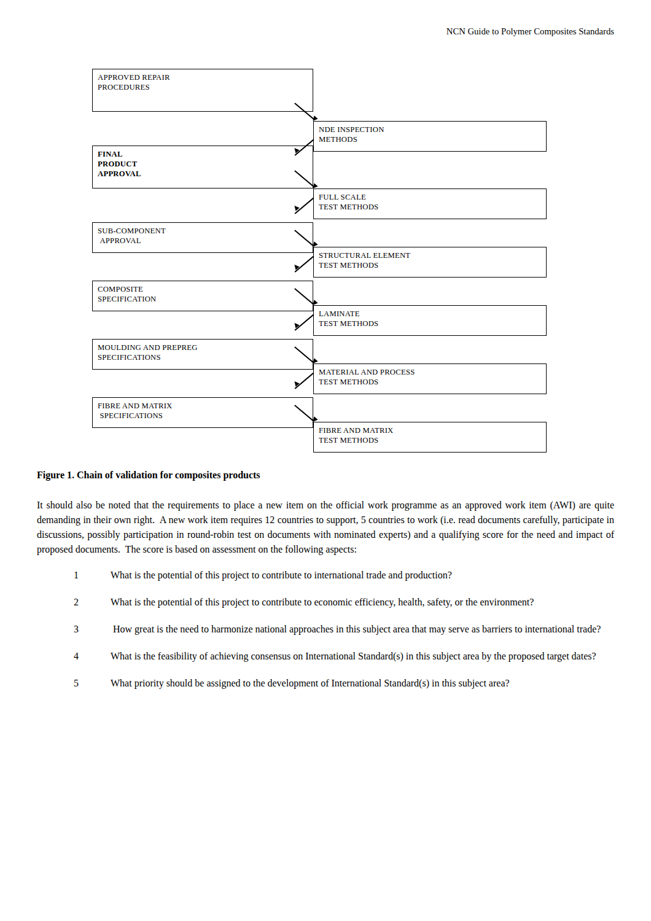NCN Guide to Polymer Composites Standards
APPROVED REPAIR
PROCEDURES
FINAL
PRODUCT
APPROVAL
SUB-COMPONENT
APPROVAL
COMPOSITE
SPECIFICATION
MOULDING AND PREPREG
SPECIFICATIONS
FIBRE AND MATRIX
SPECIFICATIONS
NDE INSPECTION
METHODS
FULL SCALE
TEST METHODS
STRUCTURAL ELEMENT
TEST METHODS
LAMINATE
TEST METHODS
MATERIAL AND PROCESS
TEST METHODS
FIBRE AND MATRIX
TEST METHODS
Figure 1. Chain of validation for composites products
It should also be noted that the requirements to place a new item on the official work programme as an approved work item (AWI) are quite demanding in their own right. A new work item requires 12 countries to support, 5 countries to work (i.e. read documents carefully, participate in discussions, possibly participation in round-robin test on documents with nominated experts) and a qualifying score for the need and impact of proposed documents. The score is based on assessment on the following aspects:
1 What is the potential of this project to contribute to international trade and production?
2 What is the potential of this project to contribute to economic efficiency, health, safety, or the environment?
3 How great is the need to harmonize national approaches in this subject area that may serve as barriers to international trade?
4 What is the feasibility of achieving consensus on International Standard(s) in this subject area by the proposed target dates?
5 What priority should be assigned to the development of International Standard(s) in this subject area?